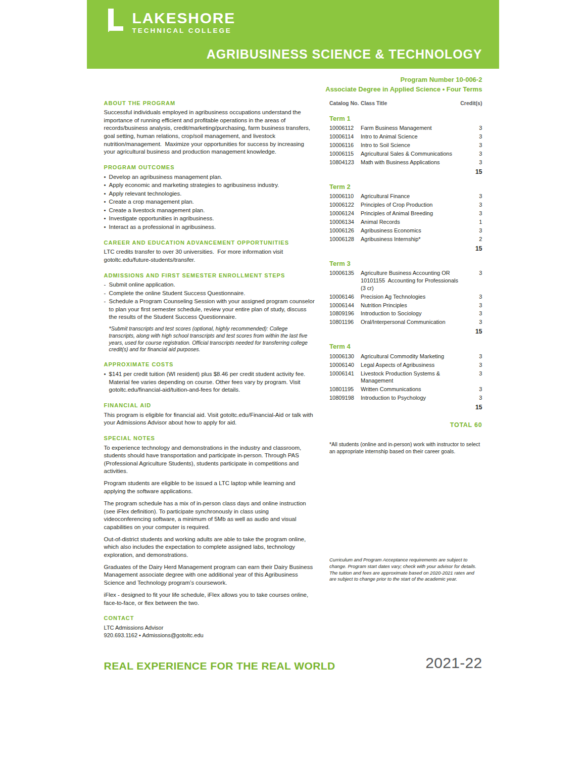LAKESHORE
TECHNICAL COLLEGE
AGRIBUSINESS SCIENCE & TECHNOLOGY
Program Number 10-006-2
Associate Degree in Applied Science • Four Terms
About the Program
Successful individuals employed in agribusiness occupations understand the importance of running efficient and profitable operations in the areas of records/business analysis, credit/marketing/purchasing, farm business transfers, goal setting, human relations, crop/soil management, and livestock nutrition/management. Maximize your opportunities for success by increasing your agricultural business and production management knowledge.
Program Outcomes
Develop an agribusiness management plan.
Apply economic and marketing strategies to agribusiness industry.
Apply relevant technologies.
Create a crop management plan.
Create a livestock management plan.
Investigate opportunities in agribusiness.
Interact as a professional in agribusiness.
Career and Education Advancement Opportunities
LTC credits transfer to over 30 universities. For more information visit gotoltc.edu/future-students/transfer.
Admissions and First Semester Enrollment Steps
Submit online application.
Complete the online Student Success Questionnaire.
Schedule a Program Counseling Session with your assigned program counselor to plan your first semester schedule, review your entire plan of study, discuss the results of the Student Success Questionnaire.
*Submit transcripts and test scores (optional, highly recommended): College transcripts, along with high school transcripts and test scores from within the last five years, used for course registration. Official transcripts needed for transferring college credit(s) and for financial aid purposes.
Approximate Costs
$141 per credit tuition (WI resident) plus $8.46 per credit student activity fee. Material fee varies depending on course. Other fees vary by program. Visit gotoltc.edu/financial-aid/tuition-and-fees for details.
Financial Aid
This program is eligible for financial aid. Visit gotoltc.edu/Financial-Aid or talk with your Admissions Advisor about how to apply for aid.
Special Notes
To experience technology and demonstrations in the industry and classroom, students should have transportation and participate in-person. Through PAS (Professional Agriculture Students), students participate in competitions and activities.
Program students are eligible to be issued a LTC laptop while learning and applying the software applications.
The program schedule has a mix of in-person class days and online instruction (see iFlex definition). To participate synchronously in class using videoconferencing software, a minimum of 5Mb as well as audio and visual capabilities on your computer is required.
Out-of-district students and working adults are able to take the program online, which also includes the expectation to complete assigned labs, technology exploration, and demonstrations.
Graduates of the Dairy Herd Management program can earn their Dairy Business Management associate degree with one additional year of this Agribusiness Science and Technology program’s coursework.
iFlex - designed to fit your life schedule, iFlex allows you to take courses online, face-to-face, or flex between the two.
Contact
LTC Admissions Advisor
920.693.1162 • Admissions@gotoltc.edu
| Catalog No. | Class Title | Credit(s) |
| --- | --- | --- |
| Term 1 |
| 10006112 | Farm Business Management | 3 |
| 10006114 | Intro to Animal Science | 3 |
| 10006116 | Intro to Soil Science | 3 |
| 10006115 | Agricultural Sales & Communications | 3 |
| 10804123 | Math with Business Applications | 3 |
| 15 |
| Term 2 |
| 10006110 | Agricultural Finance | 3 |
| 10006122 | Principles of Crop Production | 3 |
| 10006124 | Principles of Animal Breeding | 3 |
| 10006134 | Animal Records | 1 |
| 10006126 | Agribusiness Economics | 3 |
| 10006128 | Agribusiness Internship* | 2 |
| 15 |
| Term 3 |
| 10006135 | Agriculture Business Accounting OR 10101155 Accounting for Professionals (3 cr) | 3 |
| 10006146 | Precision Ag Technologies | 3 |
| 10006144 | Nutrition Principles | 3 |
| 10809196 | Introduction to Sociology | 3 |
| 10801196 | Oral/Interpersonal Communication | 3 |
| 15 |
| Term 4 |
| 10006130 | Agricultural Commodity Marketing | 3 |
| 10006140 | Legal Aspects of Agribusiness | 3 |
| 10006141 | Livestock Production Systems & Management | 3 |
| 10801195 | Written Communications | 3 |
| 10809198 | Introduction to Psychology | 3 |
| 15 |
| TOTAL 60 |
*All students (online and in-person) work with instructor to select an appropriate internship based on their career goals.
Curriculum and Program Acceptance requirements are subject to change. Program start dates vary; check with your advisor for details. The tuition and fees are approximate based on 2020-2021 rates and are subject to change prior to the start of the academic year.
REAL EXPERIENCE FOR THE REAL WORLD
2021-22